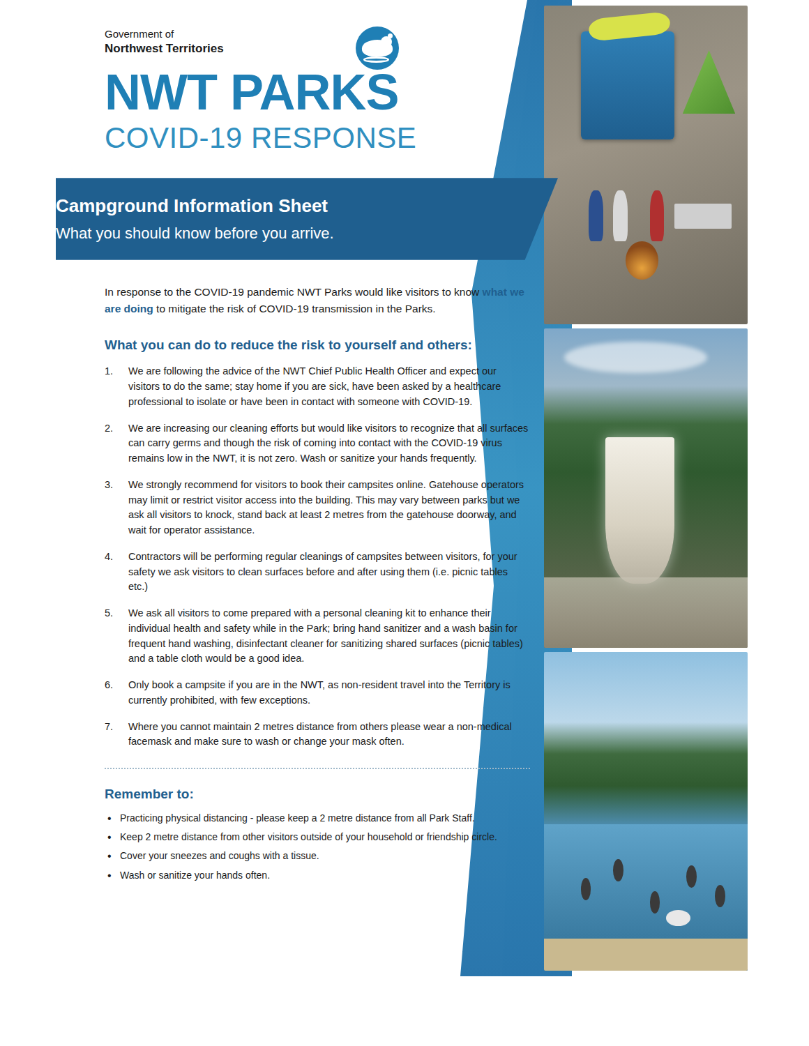Government of
Northwest Territories
NWT PARKS
COVID-19 RESPONSE
Campground Information Sheet
What you should know before you arrive.
In response to the COVID-19 pandemic NWT Parks would like visitors to know what we are doing to mitigate the risk of COVID-19 transmission in the Parks.
What you can do to reduce the risk to yourself and others:
We are following the advice of the NWT Chief Public Health Officer and expect our visitors to do the same; stay home if you are sick, have been asked by a healthcare professional to isolate or have been in contact with someone with COVID-19.
We are increasing our cleaning efforts but would like visitors to recognize that all surfaces can carry germs and though the risk of coming into contact with the COVID-19 virus remains low in the NWT, it is not zero. Wash or sanitize your hands frequently.
We strongly recommend for visitors to book their campsites online. Gatehouse operators may limit or restrict visitor access into the building. This may vary between parks but we ask all visitors to knock, stand back at least 2 metres from the gatehouse doorway, and wait for operator assistance.
Contractors will be performing regular cleanings of campsites between visitors, for your safety we ask visitors to clean surfaces before and after using them (i.e. picnic tables etc.)
We ask all visitors to come prepared with a personal cleaning kit to enhance their individual health and safety while in the Park; bring hand sanitizer and a wash basin for frequent hand washing, disinfectant cleaner for sanitizing shared surfaces (picnic tables) and a table cloth would be a good idea.
Only book a campsite if you are in the NWT, as non-resident travel into the Territory is currently prohibited, with few exceptions.
Where you cannot maintain 2 metres distance from others please wear a non-medical facemask and make sure to wash or change your mask often.
Remember to:
Practicing physical distancing - please keep a 2 metre distance from all Park Staff.
Keep 2 metre distance from other visitors outside of your household or friendship circle.
Cover your sneezes and coughs with a tissue.
Wash or sanitize your hands often.